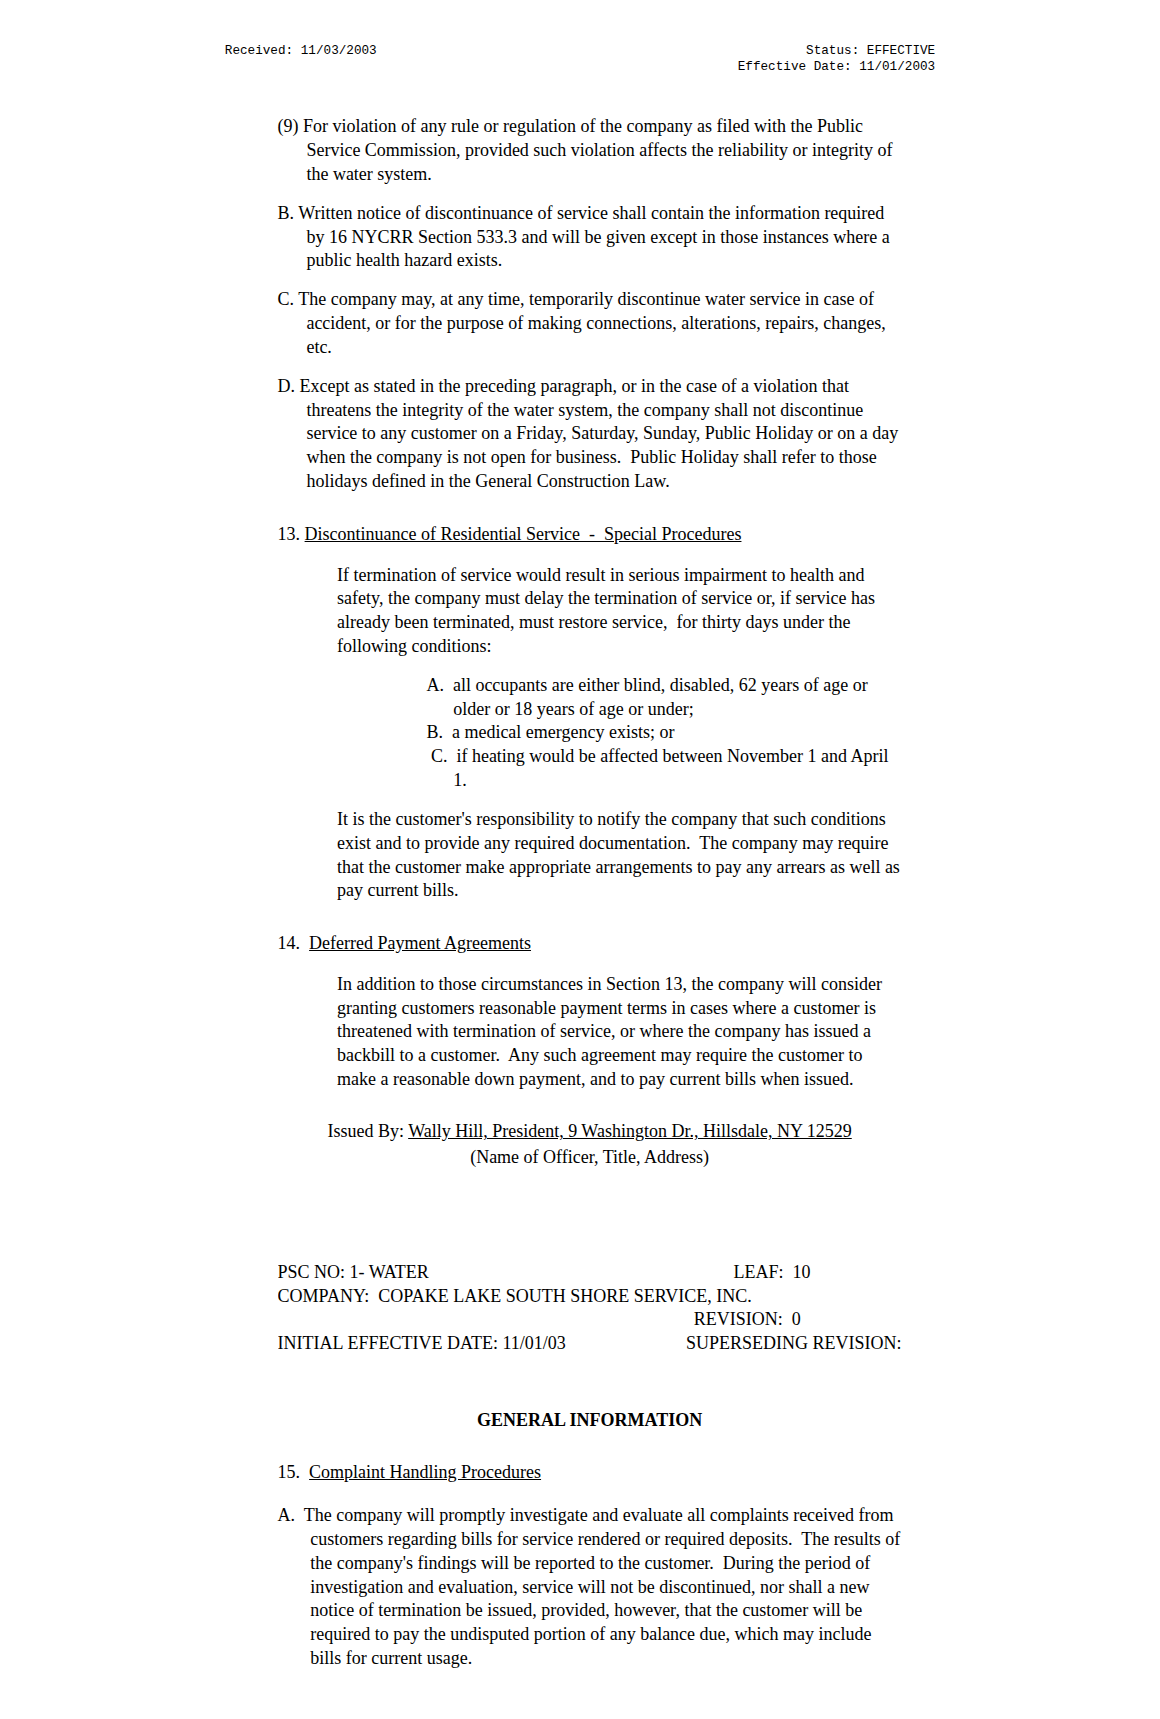Received: 11/03/2003 Status: EFFECTIVE Effective Date: 11/01/2003
(9) For violation of any rule or regulation of the company as filed with the Public Service Commission, provided such violation affects the reliability or integrity of the water system.
B. Written notice of discontinuance of service shall contain the information required by 16 NYCRR Section 533.3 and will be given except in those instances where a public health hazard exists.
C. The company may, at any time, temporarily discontinue water service in case of accident, or for the purpose of making connections, alterations, repairs, changes, etc.
D. Except as stated in the preceding paragraph, or in the case of a violation that threatens the integrity of the water system, the company shall not discontinue service to any customer on a Friday, Saturday, Sunday, Public Holiday or on a day when the company is not open for business. Public Holiday shall refer to those holidays defined in the General Construction Law.
13. Discontinuance of Residential Service - Special Procedures
If termination of service would result in serious impairment to health and safety, the company must delay the termination of service or, if service has already been terminated, must restore service, for thirty days under the following conditions:
A. all occupants are either blind, disabled, 62 years of age or older or 18 years of age or under;
B. a medical emergency exists; or
C. if heating would be affected between November 1 and April 1.
It is the customer's responsibility to notify the company that such conditions exist and to provide any required documentation. The company may require that the customer make appropriate arrangements to pay any arrears as well as pay current bills.
14. Deferred Payment Agreements
In addition to those circumstances in Section 13, the company will consider granting customers reasonable payment terms in cases where a customer is threatened with termination of service, or where the company has issued a backbill to a customer. Any such agreement may require the customer to make a reasonable down payment, and to pay current bills when issued.
Issued By: Wally Hill, President, 9 Washington Dr., Hillsdale, NY 12529 (Name of Officer, Title, Address)
PSC NO: 1- WATER LEAF: 10
COMPANY: COPAKE LAKE SOUTH SHORE SERVICE, INC. REVISION: 0
INITIAL EFFECTIVE DATE: 11/01/03 SUPERSEDING REVISION:
GENERAL INFORMATION
15. Complaint Handling Procedures
A. The company will promptly investigate and evaluate all complaints received from customers regarding bills for service rendered or required deposits. The results of the company's findings will be reported to the customer. During the period of investigation and evaluation, service will not be discontinued, nor shall a new notice of termination be issued, provided, however, that the customer will be required to pay the undisputed portion of any balance due, which may include bills for current usage.